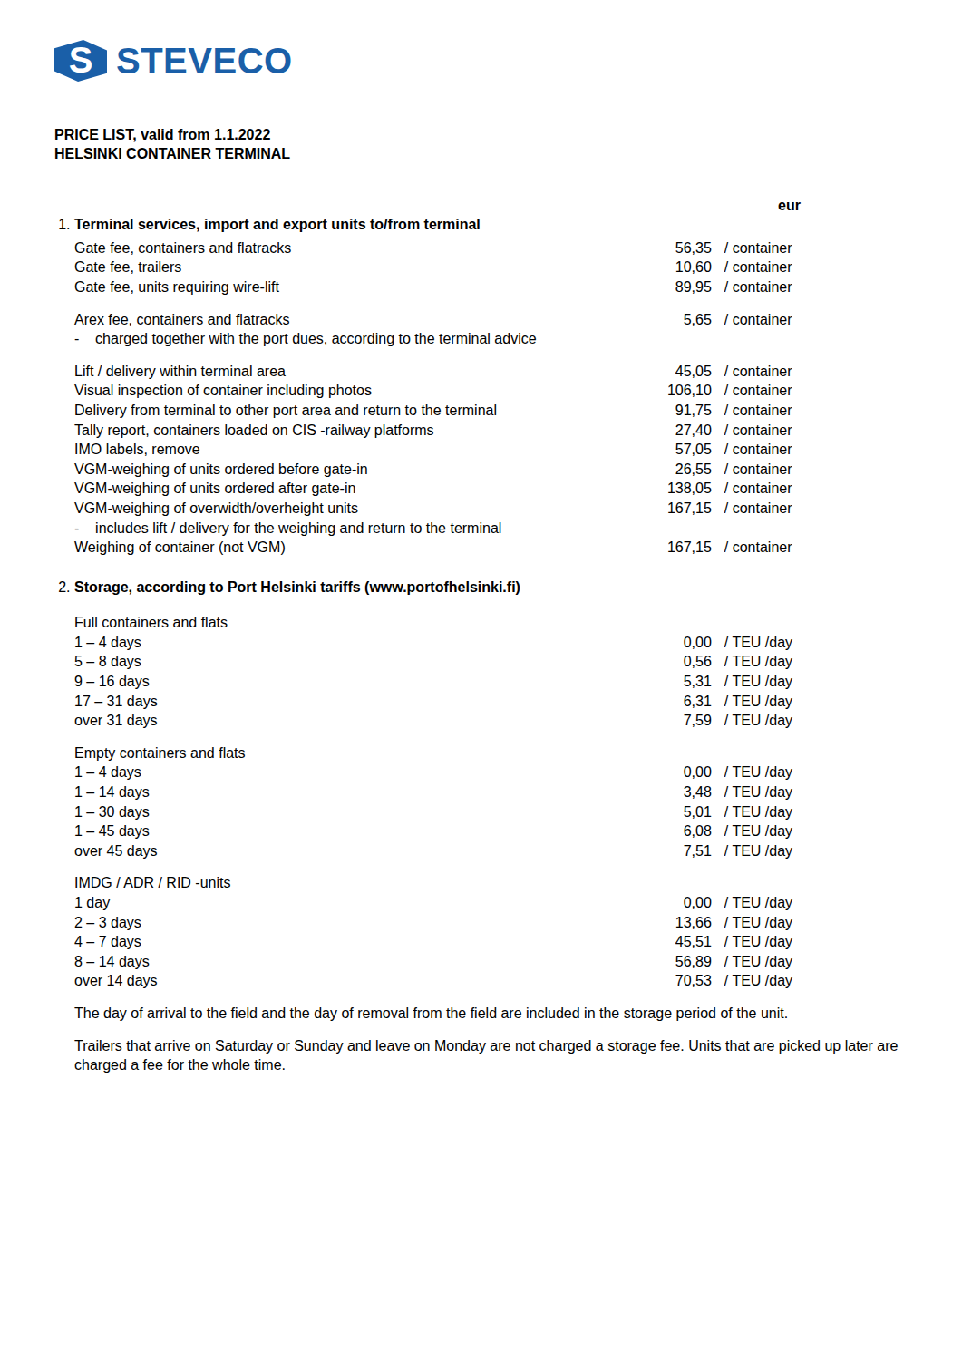STEVECO
PRICE LIST, valid from 1.1.2022
HELSINKI CONTAINER TERMINAL
eur
Terminal services, import and export units to/from terminal
| Gate fee, containers and flatracks | 56,35 | / container |
| Gate fee, trailers | 10,60 | / container |
| Gate fee, units requiring wire-lift | 89,95 | / container |
| Arex fee, containers and flatracks | 5,65 | / container |
| - charged together with the port dues, according to the terminal advice | | |
| Lift / delivery within terminal area | 45,05 | / container |
| Visual inspection of container including photos | 106,10 | / container |
| Delivery from terminal to other port area and return to the terminal | 91,75 | / container |
| Tally report, containers loaded on CIS -railway platforms | 27,40 | / container |
| IMO labels, remove | 57,05 | / container |
| VGM-weighing of units ordered before gate-in | 26,55 | / container |
| VGM-weighing of units ordered after gate-in | 138,05 | / container |
| VGM-weighing of overwidth/overheight units | 167,15 | / container |
| - includes lift / delivery for the weighing and return to the terminal | | |
| Weighing of container (not VGM) | 167,15 | / container |
Storage, according to Port Helsinki tariffs (www.portofhelsinki.fi)
| Full containers and flats | | |
| 1 – 4 days | 0,00 | / TEU /day |
| 5 – 8 days | 0,56 | / TEU /day |
| 9 – 16 days | 5,31 | / TEU /day |
| 17 – 31 days | 6,31 | / TEU /day |
| over 31 days | 7,59 | / TEU /day |
| Empty containers and flats | | |
| 1 – 4 days | 0,00 | / TEU /day |
| 1 – 14 days | 3,48 | / TEU /day |
| 1 – 30 days | 5,01 | / TEU /day |
| 1 – 45 days | 6,08 | / TEU /day |
| over 45 days | 7,51 | / TEU /day |
| IMDG / ADR / RID -units | | |
| 1 day | 0,00 | / TEU /day |
| 2 – 3 days | 13,66 | / TEU /day |
| 4 – 7 days | 45,51 | / TEU /day |
| 8 – 14 days | 56,89 | / TEU /day |
| over 14 days | 70,53 | / TEU /day |
The day of arrival to the field and the day of removal from the field are included in the storage period of the unit.
Trailers that arrive on Saturday or Sunday and leave on Monday are not charged a storage fee. Units that are picked up later are charged a fee for the whole time.